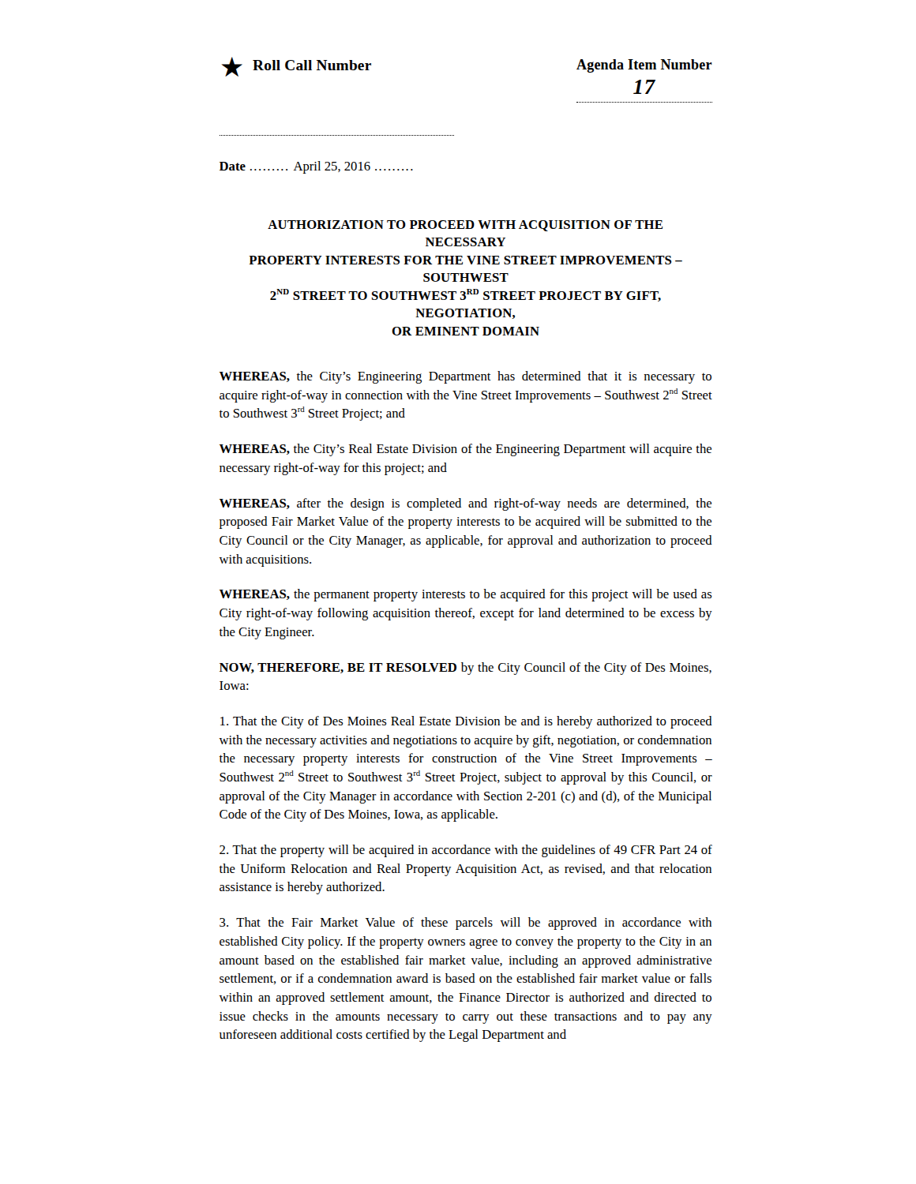★
Roll Call Number
Agenda Item Number
17
Date ......... April 25, 2016 .........
Authorization to Proceed with Acquisition of the Necessary
Property Interests for the Vine Street Improvements – Southwest
2nd Street to Southwest 3rd Street Project by Gift, Negotiation,
or Eminent Domain
WHEREAS, the City’s Engineering Department has determined that it is necessary to acquire right-of-way in connection with the Vine Street Improvements – Southwest 2nd Street to Southwest 3rd Street Project; and
WHEREAS, the City’s Real Estate Division of the Engineering Department will acquire the necessary right-of-way for this project; and
WHEREAS, after the design is completed and right-of-way needs are determined, the proposed Fair Market Value of the property interests to be acquired will be submitted to the City Council or the City Manager, as applicable, for approval and authorization to proceed with acquisitions.
WHEREAS, the permanent property interests to be acquired for this project will be used as City right-of-way following acquisition thereof, except for land determined to be excess by the City Engineer.
NOW, THEREFORE, BE IT RESOLVED by the City Council of the City of Des Moines, Iowa:
1. That the City of Des Moines Real Estate Division be and is hereby authorized to proceed with the necessary activities and negotiations to acquire by gift, negotiation, or condemnation the necessary property interests for construction of the Vine Street Improvements – Southwest 2nd Street to Southwest 3rd Street Project, subject to approval by this Council, or approval of the City Manager in accordance with Section 2-201 (c) and (d), of the Municipal Code of the City of Des Moines, Iowa, as applicable.
2. That the property will be acquired in accordance with the guidelines of 49 CFR Part 24 of the Uniform Relocation and Real Property Acquisition Act, as revised, and that relocation assistance is hereby authorized.
3. That the Fair Market Value of these parcels will be approved in accordance with established City policy. If the property owners agree to convey the property to the City in an amount based on the established fair market value, including an approved administrative settlement, or if a condemnation award is based on the established fair market value or falls within an approved settlement amount, the Finance Director is authorized and directed to issue checks in the amounts necessary to carry out these transactions and to pay any unforeseen additional costs certified by the Legal Department and